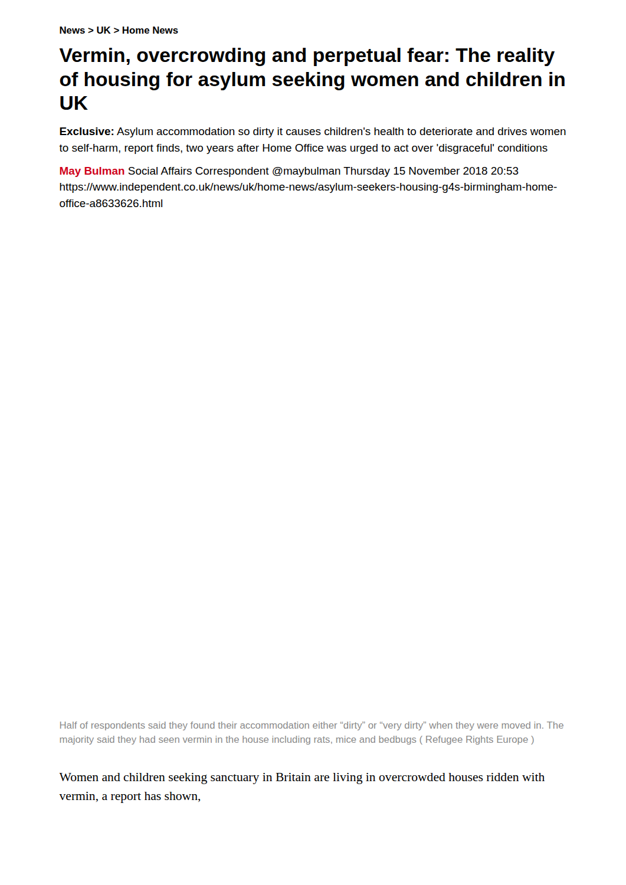News > UK > Home News
Vermin, overcrowding and perpetual fear: The reality of housing for asylum seeking women and children in UK
Exclusive: Asylum accommodation so dirty it causes children's health to deteriorate and drives women to self-harm, report finds, two years after Home Office was urged to act over 'disgraceful' conditions
May Bulman Social Affairs Correspondent @maybulman Thursday 15 November 2018 20:53 https://www.independent.co.uk/news/uk/home-news/asylum-seekers-housing-g4s-birmingham-home-office-a8633626.html
Half of respondents said they found their accommodation either “dirty” or “very dirty” when they were moved in. The majority said they had seen vermin in the house including rats, mice and bedbugs ( Refugee Rights Europe )
Women and children seeking sanctuary in Britain are living in overcrowded houses ridden with vermin, a report has shown,